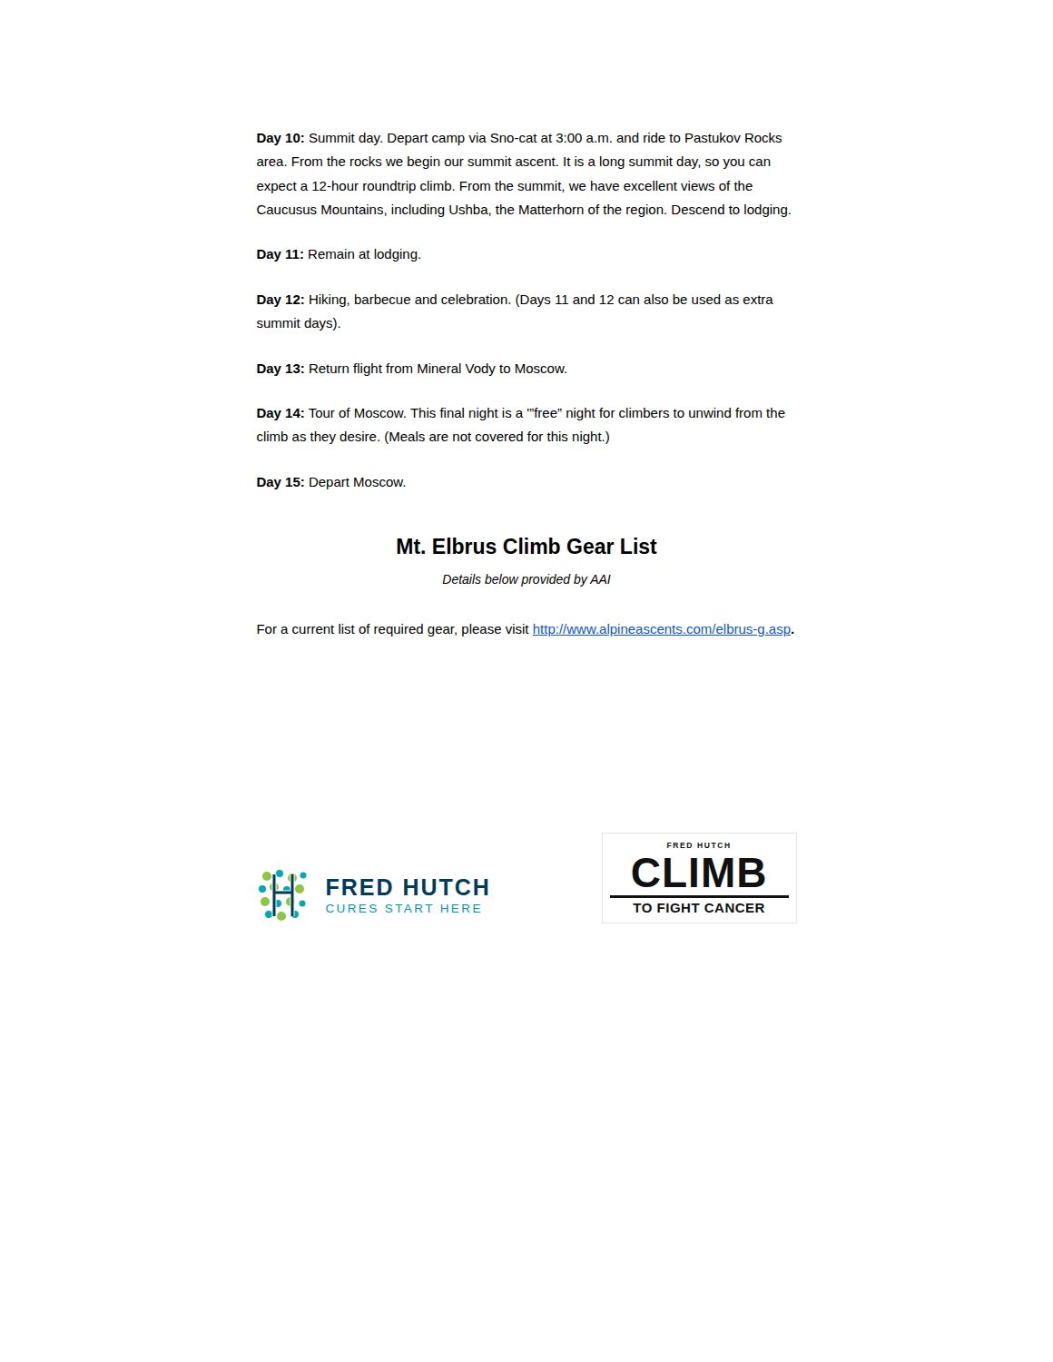Day 10: Summit day. Depart camp via Sno-cat at 3:00 a.m. and ride to Pastukov Rocks area. From the rocks we begin our summit ascent. It is a long summit day, so you can expect a 12-hour roundtrip climb. From the summit, we have excellent views of the Caucusus Mountains, including Ushba, the Matterhorn of the region. Descend to lodging.
Day 11: Remain at lodging.
Day 12: Hiking, barbecue and celebration. (Days 11 and 12 can also be used as extra summit days).
Day 13: Return flight from Mineral Vody to Moscow.
Day 14: Tour of Moscow. This final night is a '”free” night for climbers to unwind from the climb as they desire. (Meals are not covered for this night.)
Day 15: Depart Moscow.
Mt. Elbrus Climb Gear List
Details below provided by AAI
For a current list of required gear, please visit http://www.alpineascents.com/elbrus-g.asp.
FRED HUTCH
CURES START HERE
FRED HUTCH
CLIMB
TO FIGHT CANCER